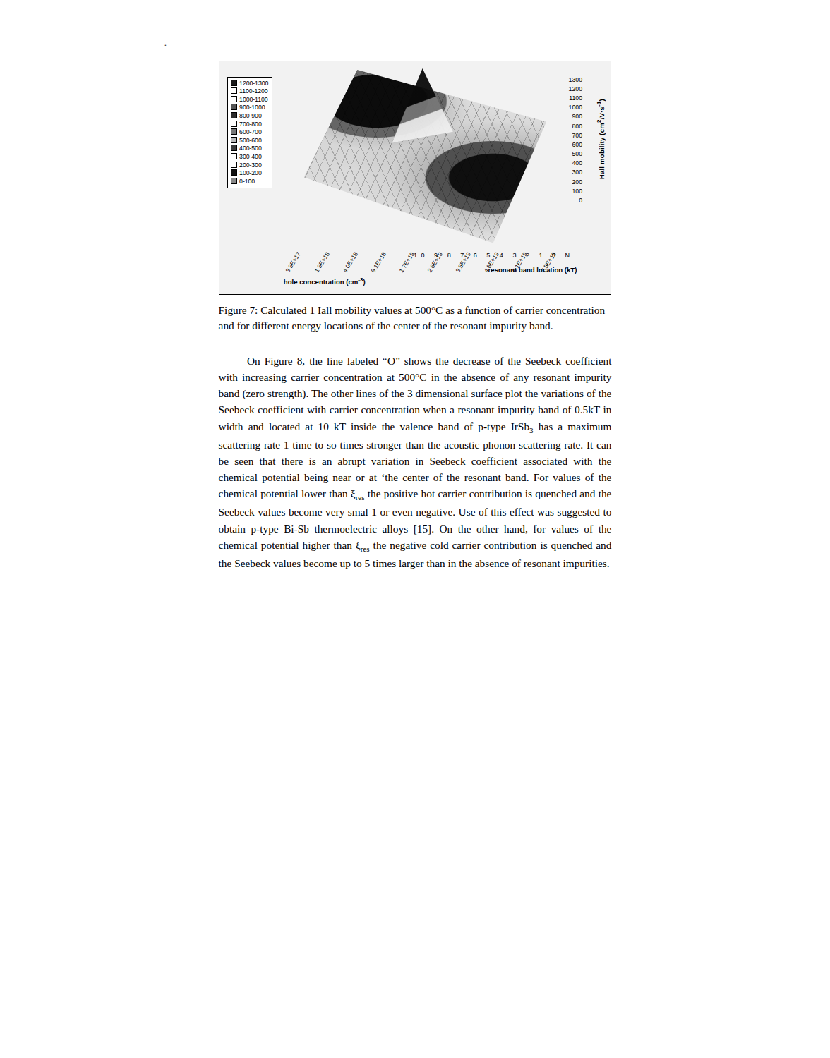.
1200-1300
1100-1200
1000-1100
900-1000
800-900
700-800
600-700
500-600
400-500
300-400
200-300
100-200
0-100
1300
1200
1100
1000
900
800
700
600
500
400
300
200
100
0
Hall mobility (cm2/V·s-1)
3.3E+171.3E+184.0E+189.1E+181.7E+192.6E+193.5E+194.8E+196.1E+197.5E+19
hole concentration (cm-3)
10 9 8 7 6 5 4 3 2 1 0 N
resonant band location (kT)
Figure 7: Calculated 1 Iall mobility values at 500°C as a function of carrier concentration and for different energy locations of the center of the resonant impurity band.
On Figure 8, the line labeled “O” shows the decrease of the Seebeck coefficient with increasing carrier concentration at 500°C in the absence of any resonant impurity band (zero strength). The other lines of the 3 dimensional surface plot the variations of the Seebeck coefficient with carrier concentration when a resonant impurity band of 0.5kT in width and located at 10 kT inside the valence band of p-type IrSb3 has a maximum scattering rate 1 time to so times stronger than the acoustic phonon scattering rate. It can be seen that there is an abrupt variation in Seebeck coefficient associated with the chemical potential being near or at ‘the center of the resonant band. For values of the chemical potential lower than ξres the positive hot carrier contribution is quenched and the Seebeck values become very smal 1 or even negative. Use of this effect was suggested to obtain p-type Bi-Sb thermoelectric alloys [15]. On the other hand, for values of the chemical potential higher than ξres the negative cold carrier contribution is quenched and the Seebeck values become up to 5 times larger than in the absence of resonant impurities.